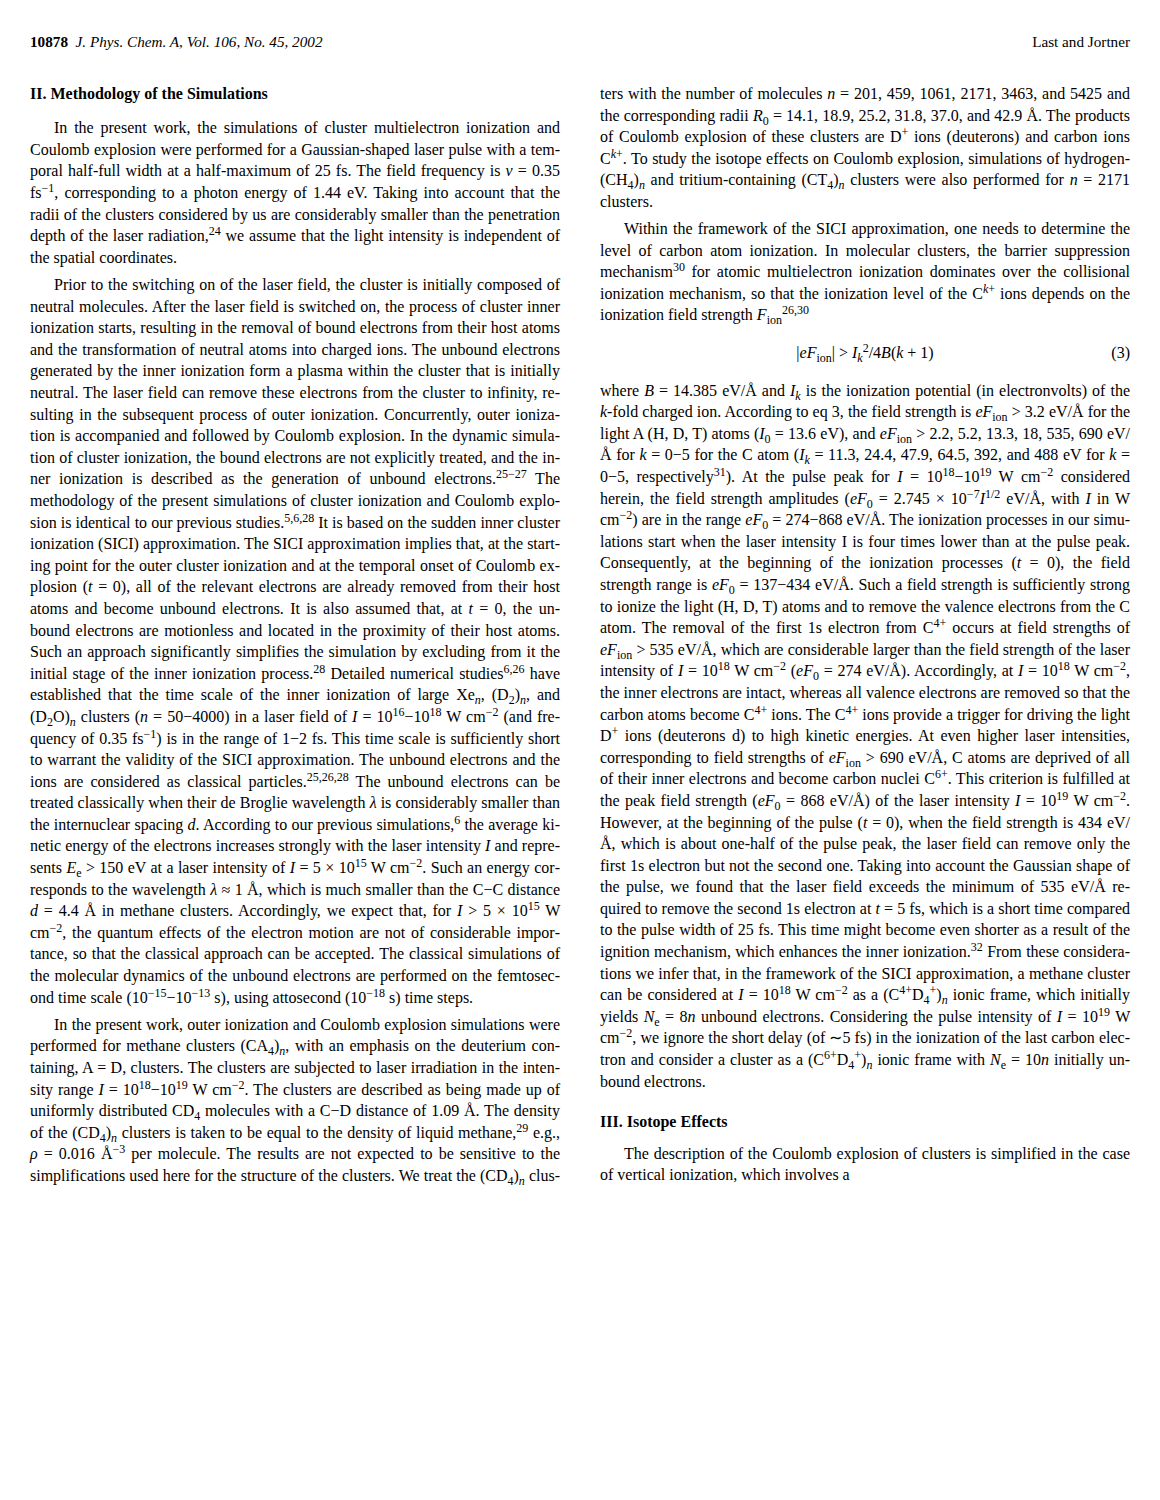10878 J. Phys. Chem. A, Vol. 106, No. 45, 2002
Last and Jortner
II. Methodology of the Simulations
In the present work, the simulations of cluster multielectron ionization and Coulomb explosion were performed for a Gaussian-shaped laser pulse with a temporal half-full width at a half-maximum of 25 fs. The field frequency is ν = 0.35 fs−1, corresponding to a photon energy of 1.44 eV. Taking into account that the radii of the clusters considered by us are considerably smaller than the penetration depth of the laser radiation,24 we assume that the light intensity is independent of the spatial coordinates.
Prior to the switching on of the laser field, the cluster is initially composed of neutral molecules. After the laser field is switched on, the process of cluster inner ionization starts, resulting in the removal of bound electrons from their host atoms and the transformation of neutral atoms into charged ions. The unbound electrons generated by the inner ionization form a plasma within the cluster that is initially neutral. The laser field can remove these electrons from the cluster to infinity, resulting in the subsequent process of outer ionization. Concurrently, outer ionization is accompanied and followed by Coulomb explosion. In the dynamic simulation of cluster ionization, the bound electrons are not explicitly treated, and the inner ionization is described as the generation of unbound electrons.25−27 The methodology of the present simulations of cluster ionization and Coulomb explosion is identical to our previous studies.5,6,28 It is based on the sudden inner cluster ionization (SICI) approximation. The SICI approximation implies that, at the starting point for the outer cluster ionization and at the temporal onset of Coulomb explosion (t = 0), all of the relevant electrons are already removed from their host atoms and become unbound electrons. It is also assumed that, at t = 0, the unbound electrons are motionless and located in the proximity of their host atoms. Such an approach significantly simplifies the simulation by excluding from it the initial stage of the inner ionization process.28 Detailed numerical studies6,26 have established that the time scale of the inner ionization of large Xen, (D2)n, and (D2O)n clusters (n = 50−4000) in a laser field of I = 1016−1018 W cm−2 (and frequency of 0.35 fs−1) is in the range of 1−2 fs. This time scale is sufficiently short to warrant the validity of the SICI approximation. The unbound electrons and the ions are considered as classical particles.25,26,28 The unbound electrons can be treated classically when their de Broglie wavelength λ is considerably smaller than the internuclear spacing d. According to our previous simulations,6 the average kinetic energy of the electrons increases strongly with the laser intensity I and represents Ee > 150 eV at a laser intensity of I = 5 × 1015 W cm−2. Such an energy corresponds to the wavelength λ ≈ 1 Å, which is much smaller than the C−C distance d = 4.4 Å in methane clusters. Accordingly, we expect that, for I > 5 × 1015 W cm−2, the quantum effects of the electron motion are not of considerable importance, so that the classical approach can be accepted. The classical simulations of the molecular dynamics of the unbound electrons are performed on the femtosecond time scale (10−15−10−13 s), using attosecond (10−18 s) time steps.
In the present work, outer ionization and Coulomb explosion simulations were performed for methane clusters (CA4)n, with an emphasis on the deuterium containing, A = D, clusters. The clusters are subjected to laser irradiation in the intensity range I = 1018−1019 W cm−2. The clusters are described as being made up of uniformly distributed CD4 molecules with a C−D distance of 1.09 Å. The density of the (CD4)n clusters is taken to be equal to the density of liquid methane,29 e.g., ρ = 0.016 Å−3 per molecule. The results are not expected to be sensitive to the simplifications used here for the structure of the clusters. We treat the (CD4)n clusters with the number of molecules n = 201, 459, 1061, 2171, 3463, and 5425 and the corresponding radii R0 = 14.1, 18.9, 25.2, 31.8, 37.0, and 42.9 Å. The products of Coulomb explosion of these clusters are D+ ions (deuterons) and carbon ions Ck+. To study the isotope effects on Coulomb explosion, simulations of hydrogen-(CH4)n and tritium-containing (CT4)n clusters were also performed for n = 2171 clusters.
Within the framework of the SICI approximation, one needs to determine the level of carbon atom ionization. In molecular clusters, the barrier suppression mechanism30 for atomic multielectron ionization dominates over the collisional ionization mechanism, so that the ionization level of the Ck+ ions depends on the ionization field strength Fion26,30
|eFion| > Ik2/4B(k + 1) (3)
where B = 14.385 eV/Å and Ik is the ionization potential (in electronvolts) of the k-fold charged ion. According to eq 3, the field strength is eFion > 3.2 eV/Å for the light A (H, D, T) atoms (I0 = 13.6 eV), and eFion > 2.2, 5.2, 13.3, 18, 535, 690 eV/Å for k = 0−5 for the C atom (Ik = 11.3, 24.4, 47.9, 64.5, 392, and 488 eV for k = 0−5, respectively31). At the pulse peak for I = 1018−1019 W cm−2 considered herein, the field strength amplitudes (eF0 = 2.745 × 10−7I1/2 eV/Å, with I in W cm−2) are in the range eF0 = 274−868 eV/Å. The ionization processes in our simulations start when the laser intensity I is four times lower than at the pulse peak. Consequently, at the beginning of the ionization processes (t = 0), the field strength range is eF0 = 137−434 eV/Å. Such a field strength is sufficiently strong to ionize the light (H, D, T) atoms and to remove the valence electrons from the C atom. The removal of the first 1s electron from C4+ occurs at field strengths of eFion > 535 eV/Å, which are considerable larger than the field strength of the laser intensity of I = 1018 W cm−2 (eF0 = 274 eV/Å). Accordingly, at I = 1018 W cm−2, the inner electrons are intact, whereas all valence electrons are removed so that the carbon atoms become C4+ ions. The C4+ ions provide a trigger for driving the light D+ ions (deuterons d) to high kinetic energies. At even higher laser intensities, corresponding to field strengths of eFion > 690 eV/Å, C atoms are deprived of all of their inner electrons and become carbon nuclei C6+. This criterion is fulfilled at the peak field strength (eF0 = 868 eV/Å) of the laser intensity I = 1019 W cm−2. However, at the beginning of the pulse (t = 0), when the field strength is 434 eV/Å, which is about one-half of the pulse peak, the laser field can remove only the first 1s electron but not the second one. Taking into account the Gaussian shape of the pulse, we found that the laser field exceeds the minimum of 535 eV/Å required to remove the second 1s electron at t = 5 fs, which is a short time compared to the pulse width of 25 fs. This time might become even shorter as a result of the ignition mechanism, which enhances the inner ionization.32 From these considerations we infer that, in the framework of the SICI approximation, a methane cluster can be considered at I = 1018 W cm−2 as a (C4+D4+)n ionic frame, which initially yields Ne = 8n unbound electrons. Considering the pulse intensity of I = 1019 W cm−2, we ignore the short delay (of ∼5 fs) in the ionization of the last carbon electron and consider a cluster as a (C6+D4+)n ionic frame with Ne = 10n initially unbound electrons.
III. Isotope Effects
The description of the Coulomb explosion of clusters is simplified in the case of vertical ionization, which involves a